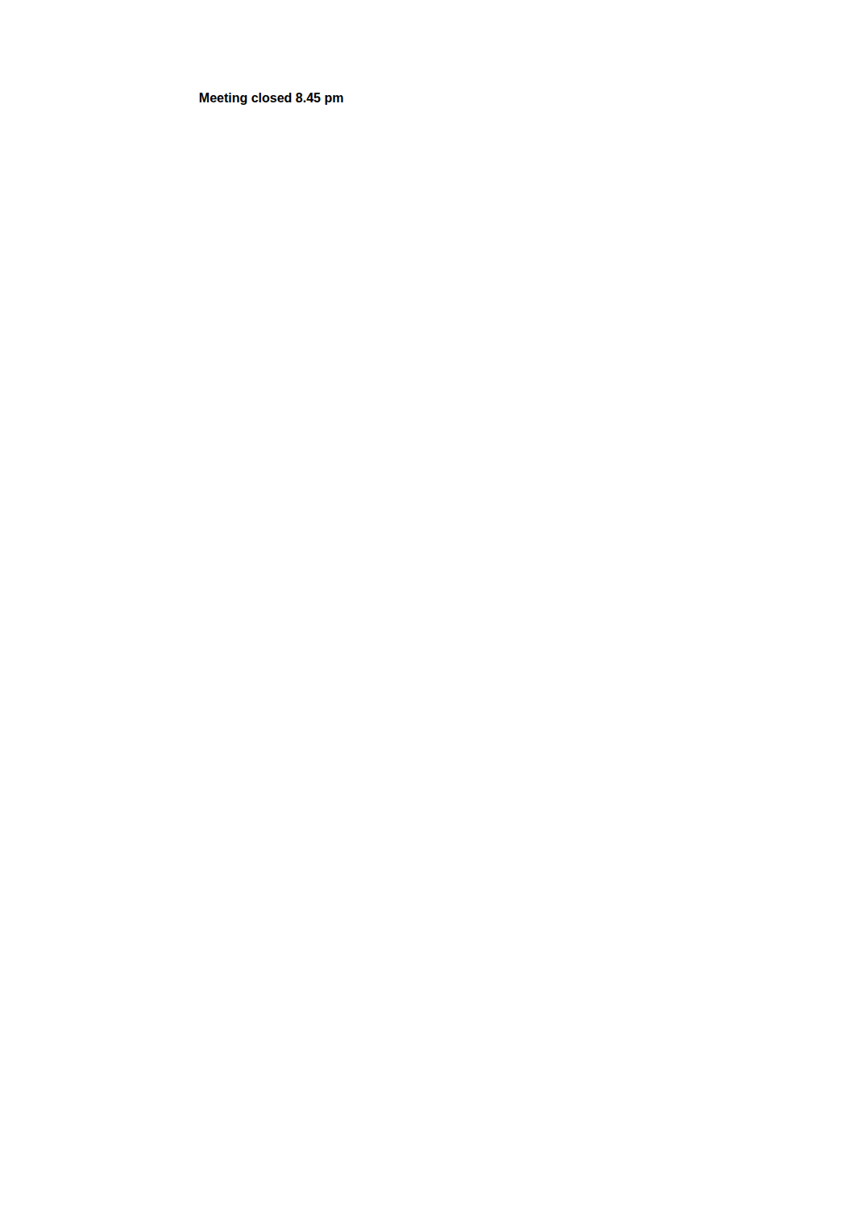Meeting closed 8.45 pm